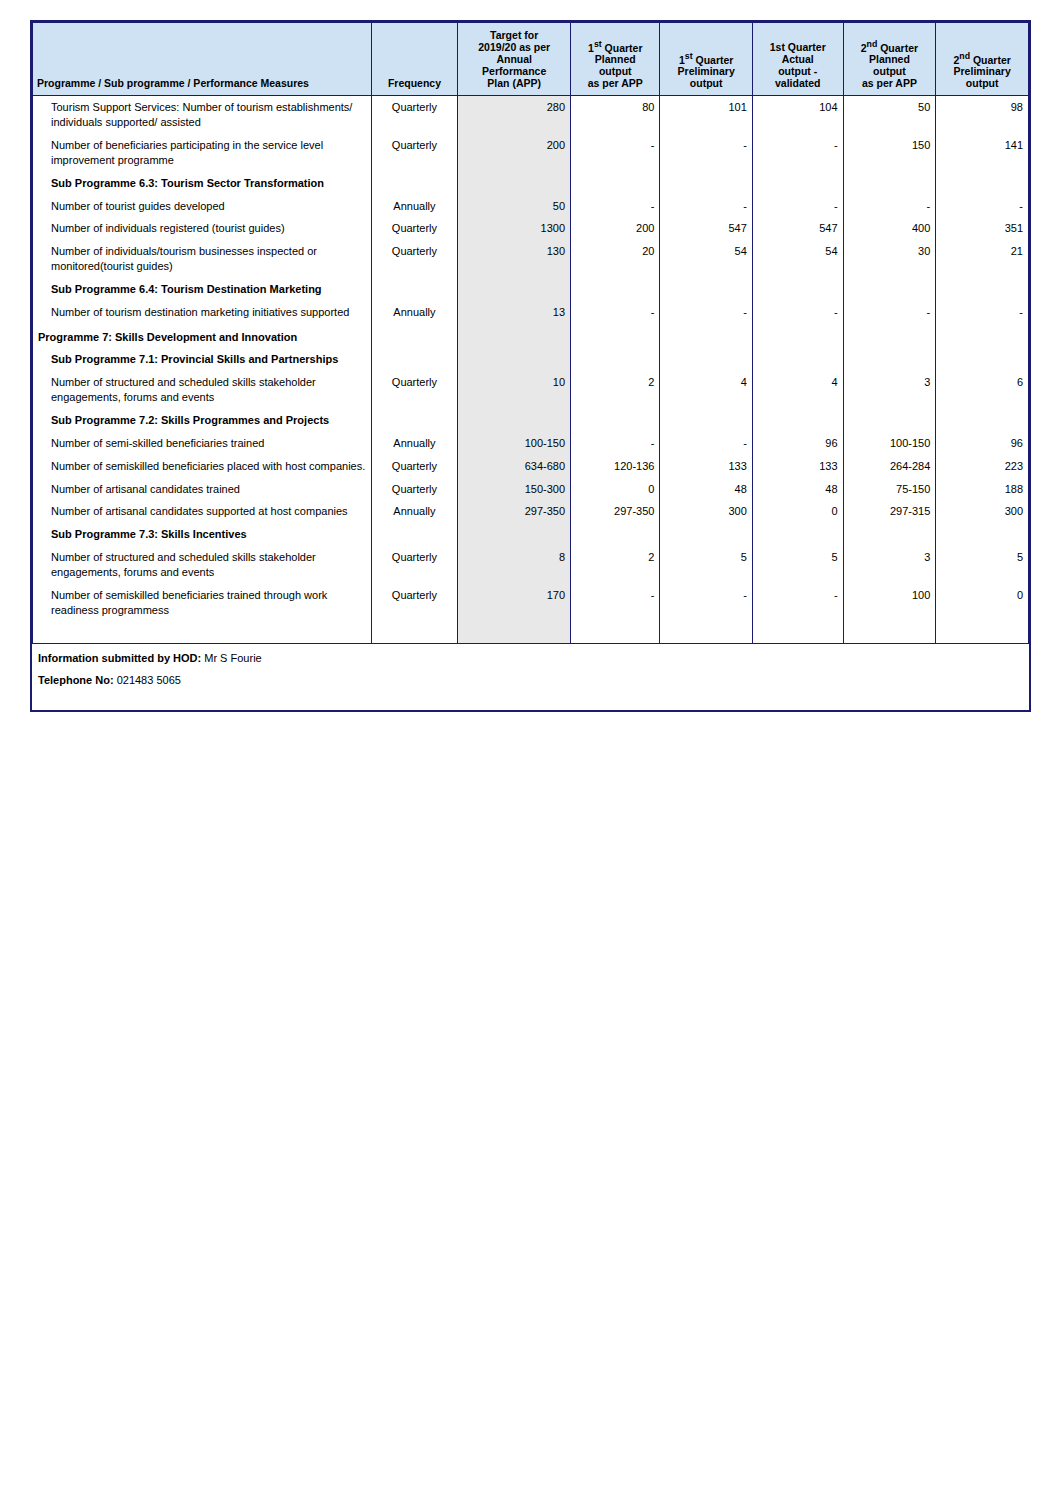| Programme / Sub programme / Performance Measures | Frequency | Target for 2019/20 as per Annual Performance Plan (APP) | 1 st Quarter Planned output as per APP | 1 st Quarter Preliminary output | 1st Quarter Actual output - validated | 2 nd Quarter Planned output as per APP | 2 nd Quarter Preliminary output |
| --- | --- | --- | --- | --- | --- | --- | --- |
| Tourism Support Services: Number of tourism establishments/ individuals supported/ assisted | Quarterly | 280 | 80 | 101 | 104 | 50 | 98 |
| Number of beneficiaries participating in the service level improvement programme | Quarterly | 200 | - | - | - | 150 | 141 |
| Sub Programme 6.3: Tourism Sector Transformation | | | | | | | |
| Number of tourist guides developed | Annually | 50 | - | - | - | - | - |
| Number of individuals registered (tourist guides) | Quarterly | 1300 | 200 | 547 | 547 | 400 | 351 |
| Number of individuals/tourism businesses inspected or monitored(tourist guides) | Quarterly | 130 | 20 | 54 | 54 | 30 | 21 |
| Sub Programme 6.4: Tourism Destination Marketing | | | | | | | |
| Number of tourism destination marketing initiatives supported | Annually | 13 | - | - | - | - | - |
| Programme 7: Skills Development and Innovation | | | | | | | |
| Sub Programme 7.1: Provincial Skills and Partnerships | | | | | | | |
| Number of structured and scheduled skills stakeholder engagements, forums and events | Quarterly | 10 | 2 | 4 | 4 | 3 | 6 |
| Sub Programme 7.2: Skills Programmes and Projects | | | | | | | |
| Number of semi-skilled beneficiaries trained | Annually | 100-150 | - | - | 96 | 100-150 | 96 |
| Number of semiskilled beneficiaries placed with host companies. | Quarterly | 634-680 | 120-136 | 133 | 133 | 264-284 | 223 |
| Number of artisanal candidates trained | Quarterly | 150-300 | 0 | 48 | 48 | 75-150 | 188 |
| Number of artisanal candidates supported at host companies | Annually | 297-350 | 297-350 | 300 | 0 | 297-315 | 300 |
| Sub Programme 7.3: Skills Incentives | | | | | | | |
| Number of structured and scheduled skills stakeholder engagements, forums and events | Quarterly | 8 | 2 | 5 | 5 | 3 | 5 |
| Number of semiskilled beneficiaries trained through work readiness programmess | Quarterly | 170 | - | - | - | 100 | 0 |
Information submitted by HOD: Mr S Fourie
Telephone No: 021483 5065